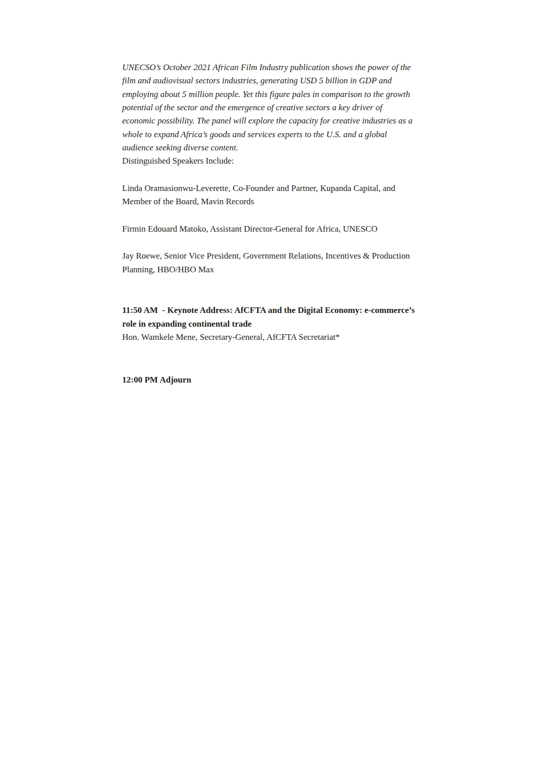UNECSO’s October 2021 African Film Industry publication shows the power of the film and audiovisual sectors industries, generating USD 5 billion in GDP and employing about 5 million people. Yet this figure pales in comparison to the growth potential of the sector and the emergence of creative sectors a key driver of economic possibility. The panel will explore the capacity for creative industries as a whole to expand Africa’s goods and services experts to the U.S. and a global audience seeking diverse content.
Distinguished Speakers Include:
Linda Oramasionwu-Leverette, Co-Founder and Partner, Kupanda Capital, and Member of the Board, Mavin Records
Firmin Edouard Matoko, Assistant Director-General for Africa, UNESCO
Jay Roewe, Senior Vice President, Government Relations, Incentives & Production Planning, HBO/HBO Max
11:50 AM - Keynote Address: AfCFTA and the Digital Economy: e-commerce’s role in expanding continental trade
Hon. Wamkele Mene, Secretary-General, AfCFTA Secretariat*
12:00 PM Adjourn